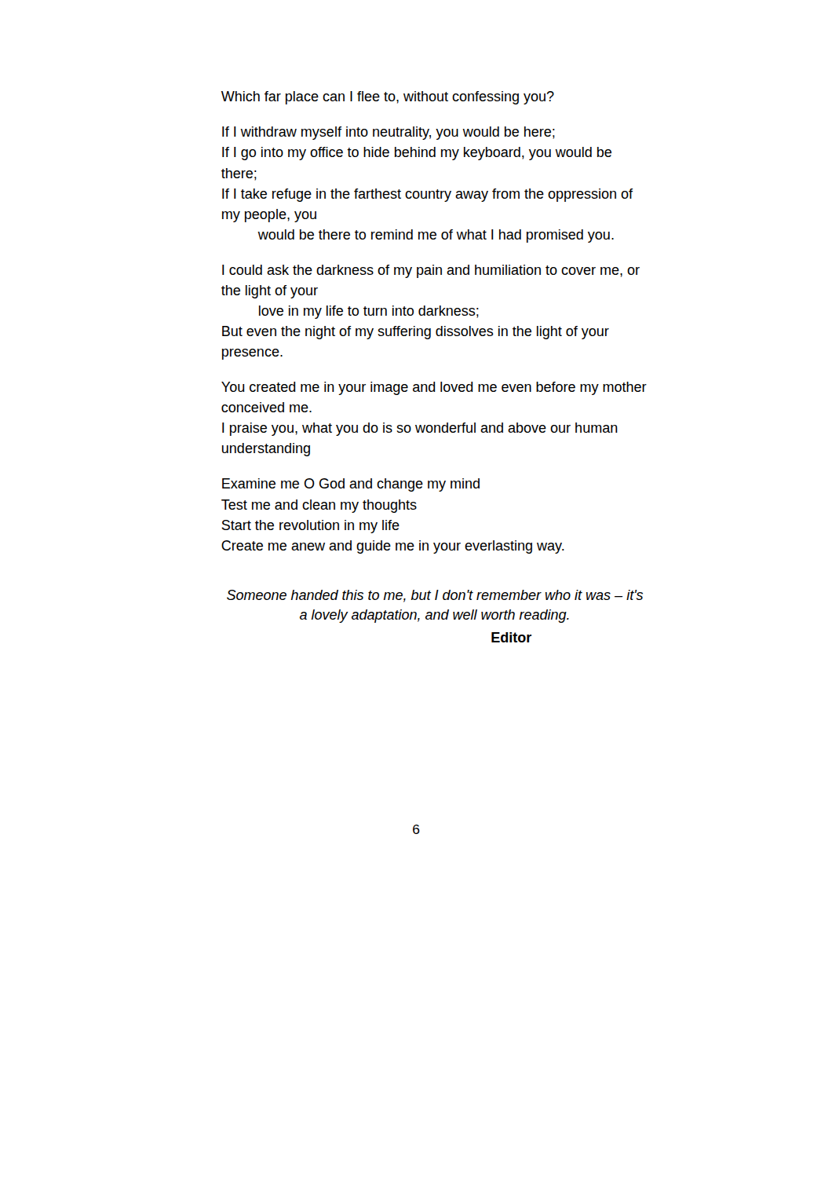Which far place can I flee to, without confessing you?
If I withdraw myself into neutrality, you would be here; If I go into my office to hide behind my keyboard, you would be there; If I take refuge in the farthest country away from the oppression of my people, you would be there to remind me of what I had promised you.
I could ask the darkness of my pain and humiliation to cover me, or the light of your love in my life to turn into darkness; But even the night of my suffering dissolves in the light of your presence.
You created me in your image and loved me even before my mother conceived me. I praise you, what you do is so wonderful and above our human understanding
Examine me O God and change my mind Test me and clean my thoughts Start the revolution in my life Create me anew and guide me in your everlasting way.
Someone handed this to me, but I don't remember who it was – it's a lovely adaptation, and well worth reading.
Editor
6